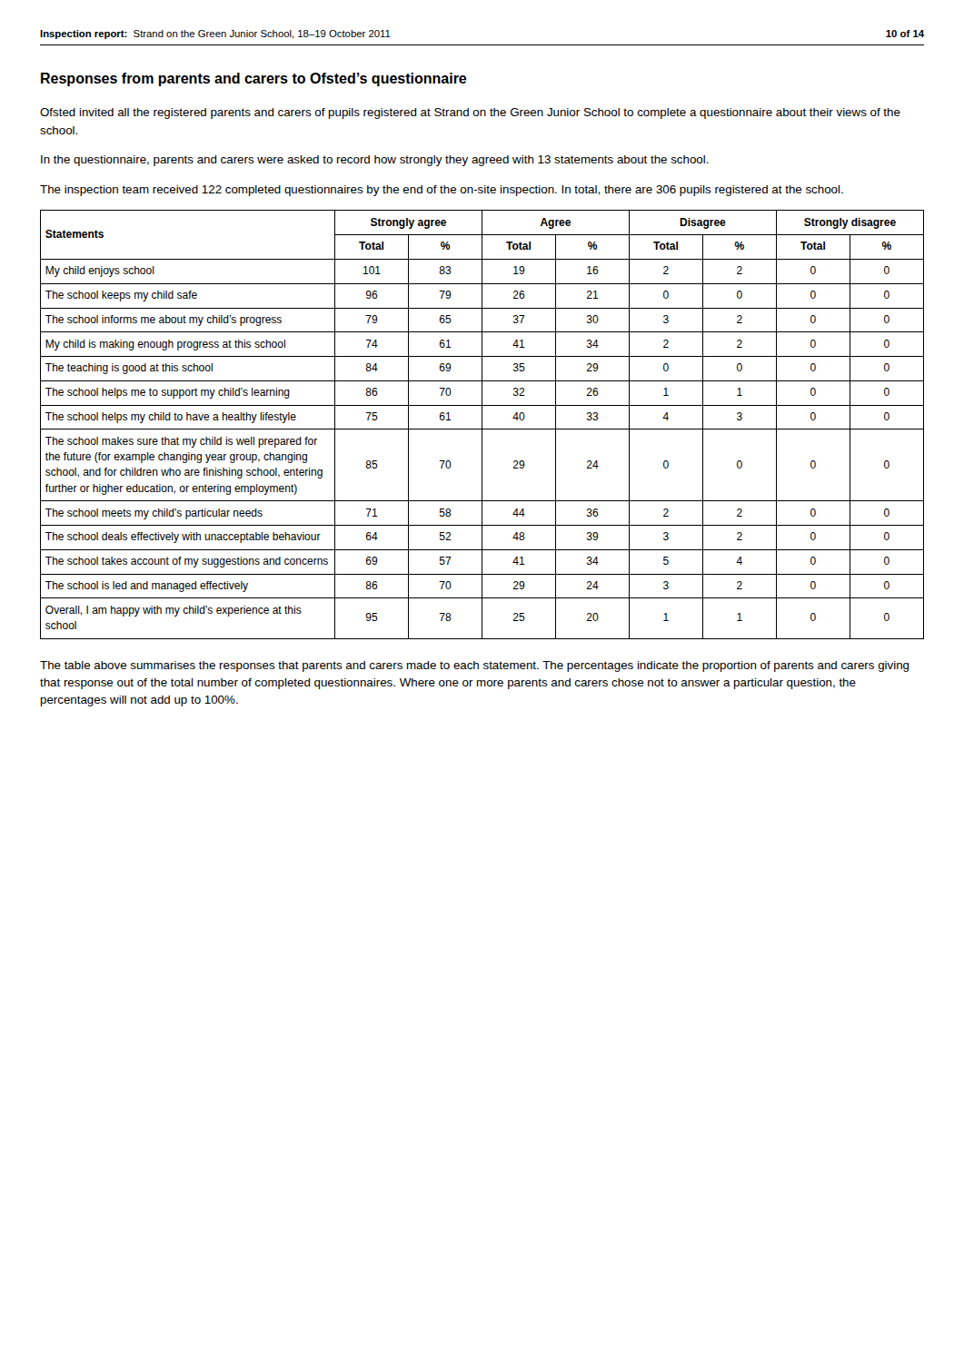Inspection report: Strand on the Green Junior School, 18–19 October 2011
10 of 14
Responses from parents and carers to Ofsted’s questionnaire
Ofsted invited all the registered parents and carers of pupils registered at Strand on the Green Junior School to complete a questionnaire about their views of the school.
In the questionnaire, parents and carers were asked to record how strongly they agreed with 13 statements about the school.
The inspection team received 122 completed questionnaires by the end of the on-site inspection. In total, there are 306 pupils registered at the school.
| Statements | Strongly agree | Agree | Disagree | Strongly disagree |
| --- | --- | --- | --- | --- |
| Total | % | Total | % | Total | % | Total | % |
| My child enjoys school | 101 | 83 | 19 | 16 | 2 | 2 | 0 | 0 |
| The school keeps my child safe | 96 | 79 | 26 | 21 | 0 | 0 | 0 | 0 |
| The school informs me about my child’s progress | 79 | 65 | 37 | 30 | 3 | 2 | 0 | 0 |
| My child is making enough progress at this school | 74 | 61 | 41 | 34 | 2 | 2 | 0 | 0 |
| The teaching is good at this school | 84 | 69 | 35 | 29 | 0 | 0 | 0 | 0 |
| The school helps me to support my child’s learning | 86 | 70 | 32 | 26 | 1 | 1 | 0 | 0 |
| The school helps my child to have a healthy lifestyle | 75 | 61 | 40 | 33 | 4 | 3 | 0 | 0 |
| The school makes sure that my child is well prepared for the future (for example changing year group, changing school, and for children who are finishing school, entering further or higher education, or entering employment) | 85 | 70 | 29 | 24 | 0 | 0 | 0 | 0 |
| The school meets my child’s particular needs | 71 | 58 | 44 | 36 | 2 | 2 | 0 | 0 |
| The school deals effectively with unacceptable behaviour | 64 | 52 | 48 | 39 | 3 | 2 | 0 | 0 |
| The school takes account of my suggestions and concerns | 69 | 57 | 41 | 34 | 5 | 4 | 0 | 0 |
| The school is led and managed effectively | 86 | 70 | 29 | 24 | 3 | 2 | 0 | 0 |
| Overall, I am happy with my child’s experience at this school | 95 | 78 | 25 | 20 | 1 | 1 | 0 | 0 |
The table above summarises the responses that parents and carers made to each statement. The percentages indicate the proportion of parents and carers giving that response out of the total number of completed questionnaires. Where one or more parents and carers chose not to answer a particular question, the percentages will not add up to 100%.